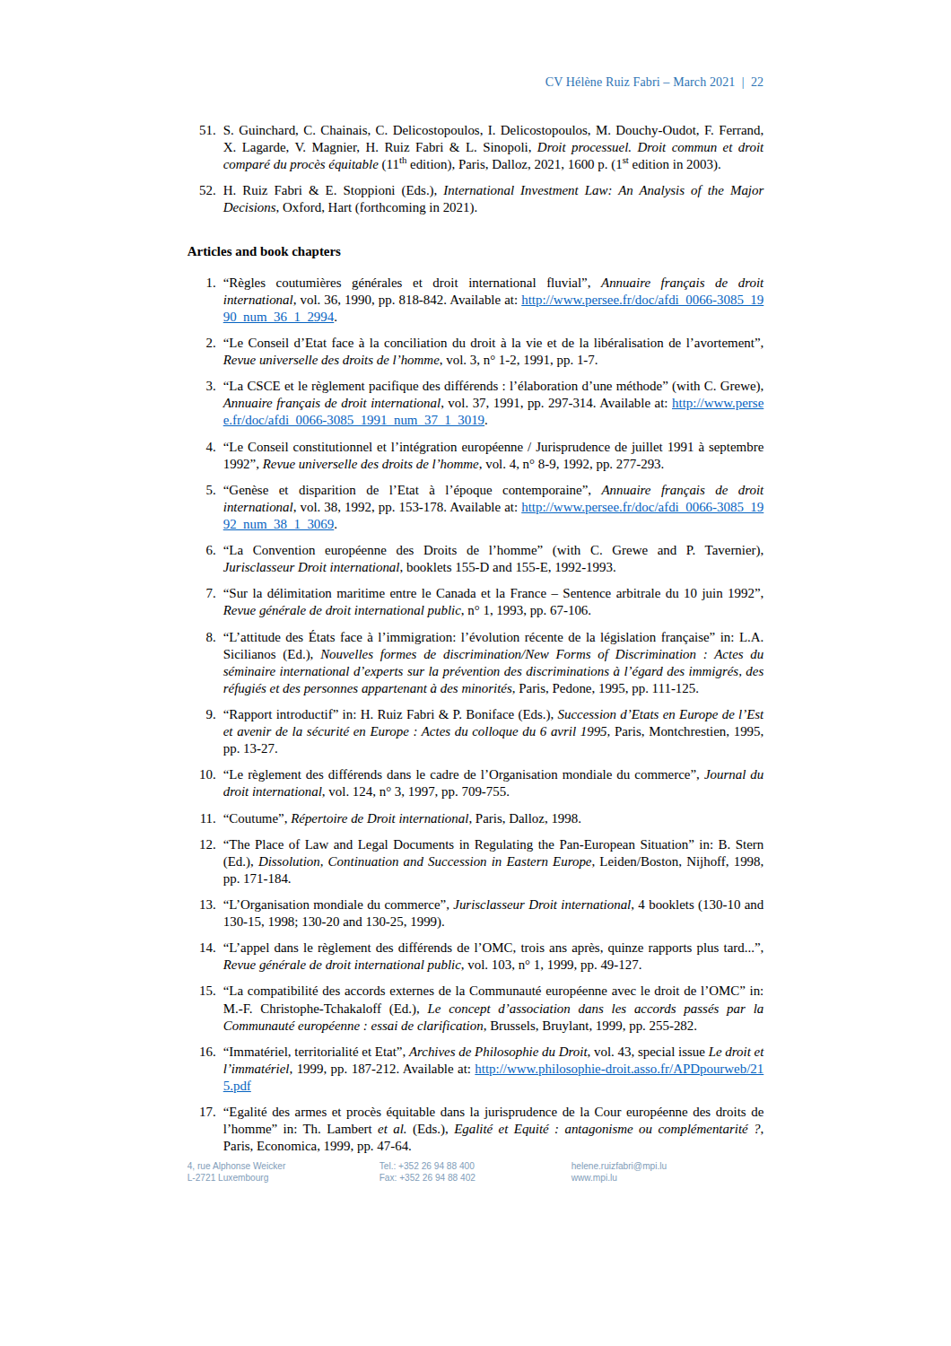CV Hélène Ruiz Fabri – March 2021 | 22
51. S. Guinchard, C. Chainais, C. Delicostopoulos, I. Delicostopoulos, M. Douchy-Oudot, F. Ferrand, X. Lagarde, V. Magnier, H. Ruiz Fabri & L. Sinopoli, Droit processuel. Droit commun et droit comparé du procès équitable (11th edition), Paris, Dalloz, 2021, 1600 p. (1st edition in 2003).
52. H. Ruiz Fabri & E. Stoppioni (Eds.), International Investment Law: An Analysis of the Major Decisions, Oxford, Hart (forthcoming in 2021).
Articles and book chapters
1.“Règles coutumières générales et droit international fluvial”, Annuaire français de droit international, vol. 36, 1990, pp. 818-842. Available at: http://www.persee.fr/doc/afdi_0066-3085_1990_num_36_1_2994.
2.“Le Conseil d’Etat face à la conciliation du droit à la vie et de la libéralisation de l’avortement”, Revue universelle des droits de l’homme, vol. 3, n° 1-2, 1991, pp. 1-7.
3.“La CSCE et le règlement pacifique des différends : l’élaboration d’une méthode” (with C. Grewe), Annuaire français de droit international, vol. 37, 1991, pp. 297-314. Available at: http://www.persee.fr/doc/afdi_0066-3085_1991_num_37_1_3019.
4.“Le Conseil constitutionnel et l’intégration européenne / Jurisprudence de juillet 1991 à septembre 1992”, Revue universelle des droits de l’homme, vol. 4, n° 8-9, 1992, pp. 277-293.
5.“Genèse et disparition de l’Etat à l’époque contemporaine”, Annuaire français de droit international, vol. 38, 1992, pp. 153-178. Available at: http://www.persee.fr/doc/afdi_0066-3085_1992_num_38_1_3069.
6.“La Convention européenne des Droits de l’homme” (with C. Grewe and P. Tavernier), Jurisclasseur Droit international, booklets 155-D and 155-E, 1992-1993.
7.“Sur la délimitation maritime entre le Canada et la France – Sentence arbitrale du 10 juin 1992”, Revue générale de droit international public, n° 1, 1993, pp. 67-106.
8.“L’attitude des États face à l’immigration: l’évolution récente de la législation française” in: L.A. Sicilianos (Ed.), Nouvelles formes de discrimination/New Forms of Discrimination : Actes du séminaire international d’experts sur la prévention des discriminations à l’égard des immigrés, des réfugiés et des personnes appartenant à des minorités, Paris, Pedone, 1995, pp. 111-125.
9.“Rapport introductif” in: H. Ruiz Fabri & P. Boniface (Eds.), Succession d’Etats en Europe de l’Est et avenir de la sécurité en Europe : Actes du colloque du 6 avril 1995, Paris, Montchrestien, 1995, pp. 13-27.
10.“Le règlement des différends dans le cadre de l’Organisation mondiale du commerce”, Journal du droit international, vol. 124, n° 3, 1997, pp. 709-755.
11.“Coutume”, Répertoire de Droit international, Paris, Dalloz, 1998.
12.“The Place of Law and Legal Documents in Regulating the Pan-European Situation” in: B. Stern (Ed.), Dissolution, Continuation and Succession in Eastern Europe, Leiden/Boston, Nijhoff, 1998, pp. 171-184.
13.“L’Organisation mondiale du commerce”, Jurisclasseur Droit international, 4 booklets (130-10 and 130-15, 1998; 130-20 and 130-25, 1999).
14.“L’appel dans le règlement des différends de l’OMC, trois ans après, quinze rapports plus tard...”, Revue générale de droit international public, vol. 103, n° 1, 1999, pp. 49-127.
15.“La compatibilité des accords externes de la Communauté européenne avec le droit de l’OMC” in: M.-F. Christophe-Tchakaloff (Ed.), Le concept d’association dans les accords passés par la Communauté européenne : essai de clarification, Brussels, Bruylant, 1999, pp. 255-282.
16.“Immatériel, territorialité et Etat”, Archives de Philosophie du Droit, vol. 43, special issue Le droit et l’immatériel, 1999, pp. 187-212. Available at: http://www.philosophie-droit.asso.fr/APDpourweb/215.pdf
17.“Egalité des armes et procès équitable dans la jurisprudence de la Cour européenne des droits de l’homme” in: Th. Lambert et al. (Eds.), Egalité et Equité : antagonisme ou complémentarité ?, Paris, Economica, 1999, pp. 47-64.
4, rue Alphonse Weicker
L-2721 Luxembourg
Tel.: +352 26 94 88 400
Fax: +352 26 94 88 402
helene.ruizfabri@mpi.lu
www.mpi.lu